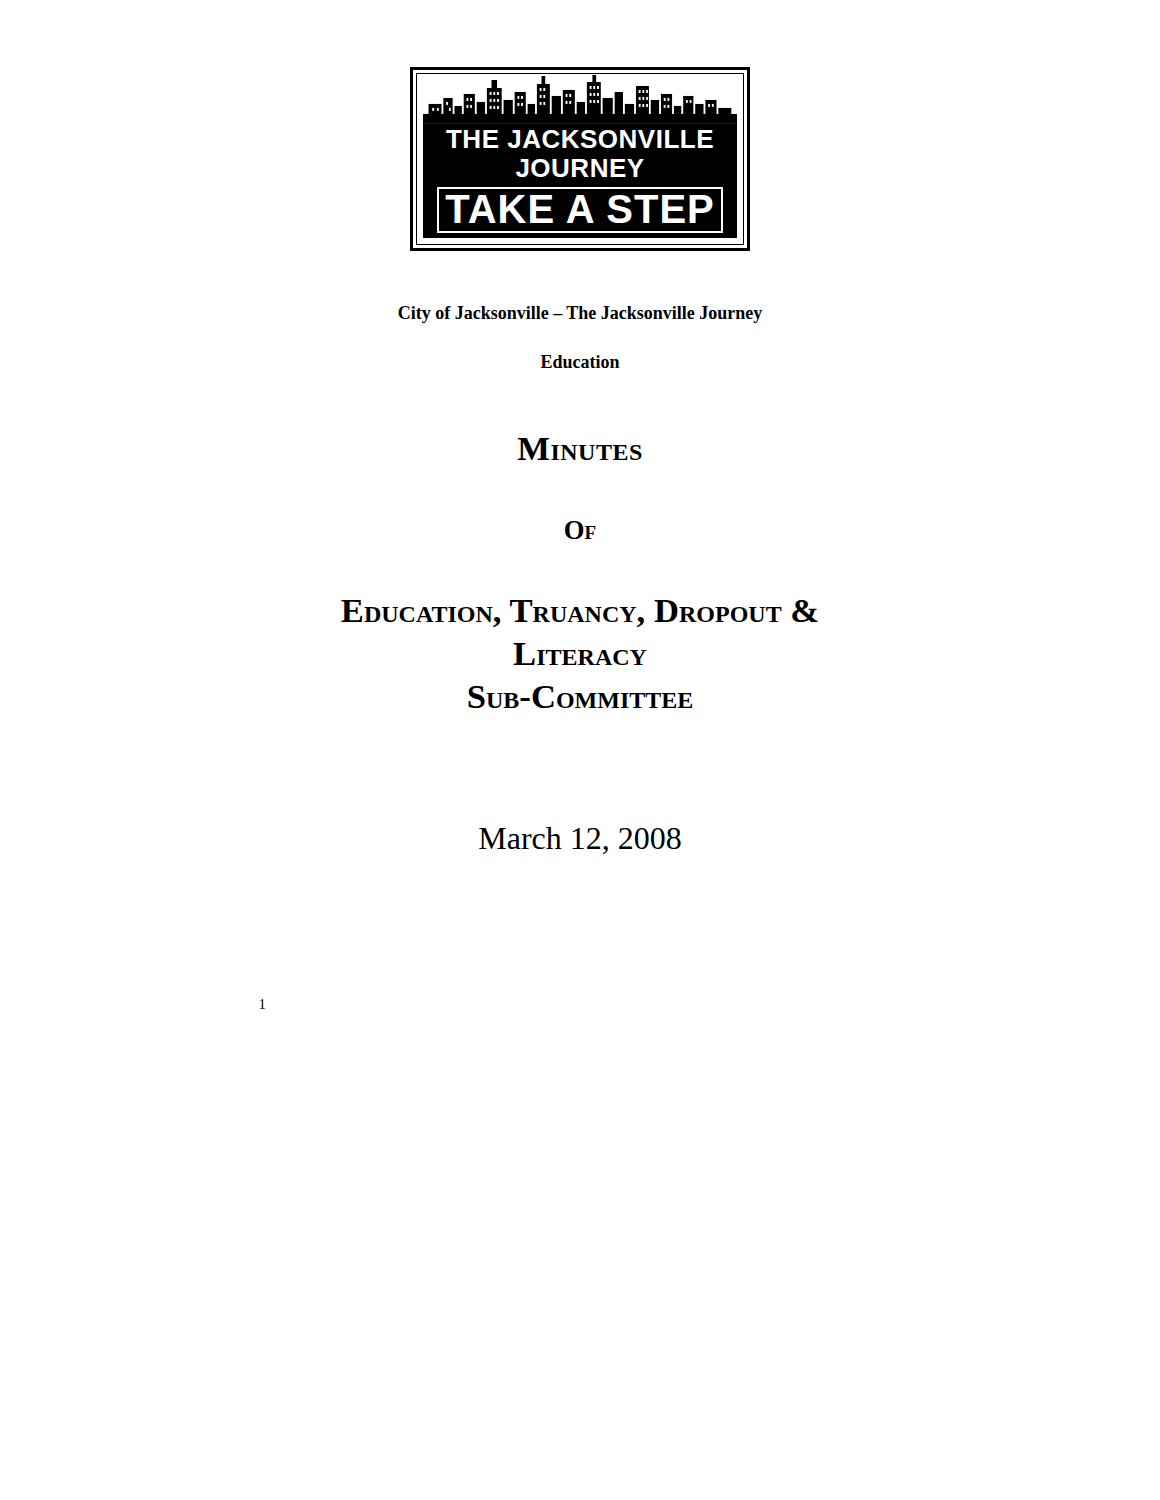THE JACKSONVILLE JOURNEY
TAKE A STEP
City of Jacksonville – The Jacksonville Journey
Education
Minutes
Of
Education, Truancy, Dropout &
Literacy
Sub-Committee
March 12, 2008
1